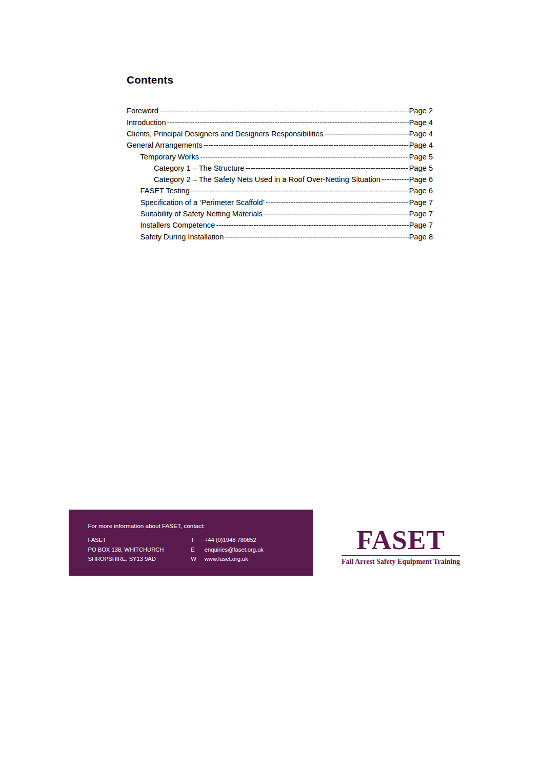Contents
Foreword ------------------------------------------------------------------------------------------------------- Page 2
Introduction --------------------------------------------------------------------------------------------------- Page 4
Clients, Principal Designers and Designers Responsibilities --------------------------------------- Page 4
General Arrangements ----------------------------------------------------------------------------------------- Page 4
Temporary Works ----------------------------------------------------------------------------------- Page 5
Category 1 – The Structure ----------------------------------------------------------------- Page 5
Category 2 – The Safety Nets Used in a Roof Over-Netting Situation ------------------- Page 6
FASET Testing ----------------------------------------------------------------------------------------- Page 6
Specification of a ‘Perimeter Scaffold’ ----------------------------------------------------------- Page 7
Suitability of Safety Netting Materials ----------------------------------------------------------- Page 7
Installers Competence ------------------------------------------------------------------------------- Page 7
Safety During Installation ----------------------------------------------------------------------------- Page 8
For more information about FASET, contact:
| FASET | T | +44 (0)1948 780652 |
| PO BOX 138, WHITCHURCH | E | enquiries@faset.org.uk |
| SHROPSHIRE. SY13 9AD | W | www.faset.org.uk |
FASET
Fall Arrest Safety Equipment Training